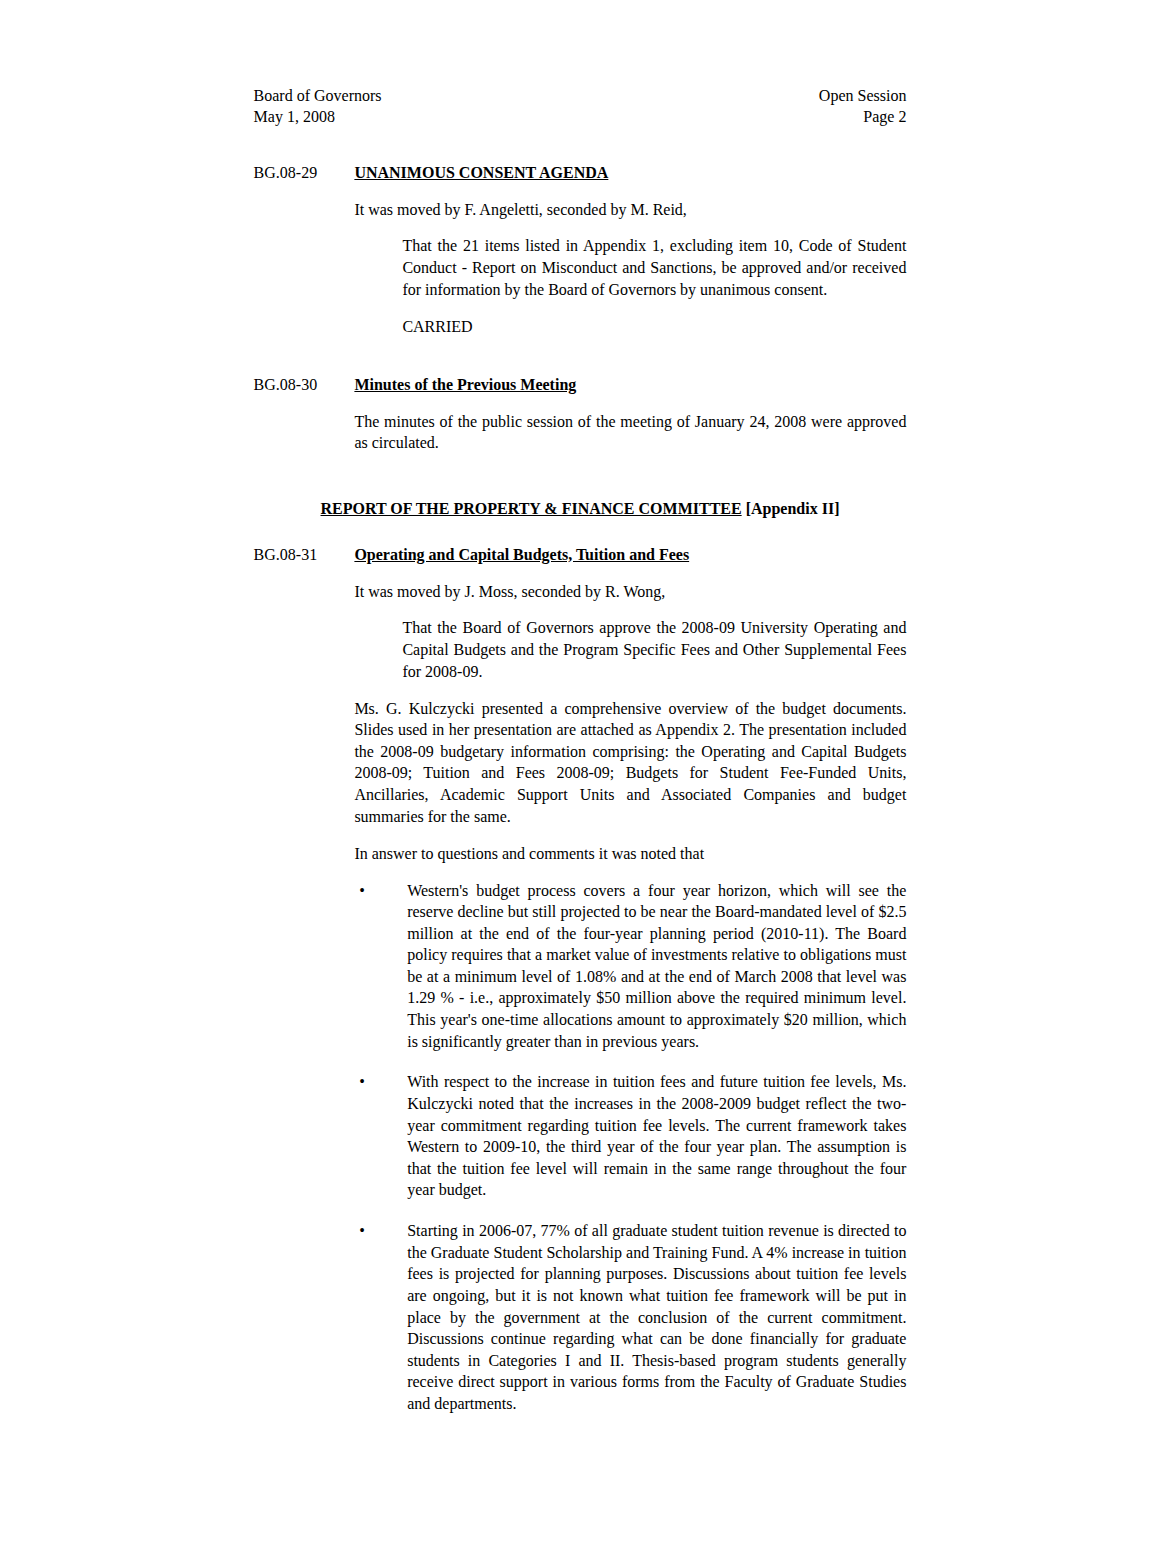Board of Governors
May 1, 2008
Open Session
Page 2
BG.08-29
UNANIMOUS CONSENT AGENDA
It was moved by F. Angeletti, seconded by M. Reid,
That the 21 items listed in Appendix 1, excluding item 10, Code of Student Conduct - Report on Misconduct and Sanctions, be approved and/or received for information by the Board of Governors by unanimous consent.
CARRIED
BG.08-30
Minutes of the Previous Meeting
The minutes of the public session of the meeting of January 24, 2008 were approved as circulated.
REPORT OF THE PROPERTY & FINANCE COMMITTEE [Appendix II]
BG.08-31
Operating and Capital Budgets, Tuition and Fees
It was moved by J. Moss, seconded by R. Wong,
That the Board of Governors approve the 2008-09 University Operating and Capital Budgets and the Program Specific Fees and Other Supplemental Fees for 2008-09.
Ms. G. Kulczycki presented a comprehensive overview of the budget documents. Slides used in her presentation are attached as Appendix 2. The presentation included the 2008-09 budgetary information comprising: the Operating and Capital Budgets 2008-09; Tuition and Fees 2008-09; Budgets for Student Fee-Funded Units, Ancillaries, Academic Support Units and Associated Companies and budget summaries for the same.
In answer to questions and comments it was noted that
• Western's budget process covers a four year horizon, which will see the reserve decline but still projected to be near the Board-mandated level of $2.5 million at the end of the four-year planning period (2010-11). The Board policy requires that a market value of investments relative to obligations must be at a minimum level of 1.08% and at the end of March 2008 that level was 1.29 % - i.e., approximately $50 million above the required minimum level. This year's one-time allocations amount to approximately $20 million, which is significantly greater than in previous years.
• With respect to the increase in tuition fees and future tuition fee levels, Ms. Kulczycki noted that the increases in the 2008-2009 budget reflect the two-year commitment regarding tuition fee levels. The current framework takes Western to 2009-10, the third year of the four year plan. The assumption is that the tuition fee level will remain in the same range throughout the four year budget.
• Starting in 2006-07, 77% of all graduate student tuition revenue is directed to the Graduate Student Scholarship and Training Fund. A 4% increase in tuition fees is projected for planning purposes. Discussions about tuition fee levels are ongoing, but it is not known what tuition fee framework will be put in place by the government at the conclusion of the current commitment. Discussions continue regarding what can be done financially for graduate students in Categories I and II. Thesis-based program students generally receive direct support in various forms from the Faculty of Graduate Studies and departments.